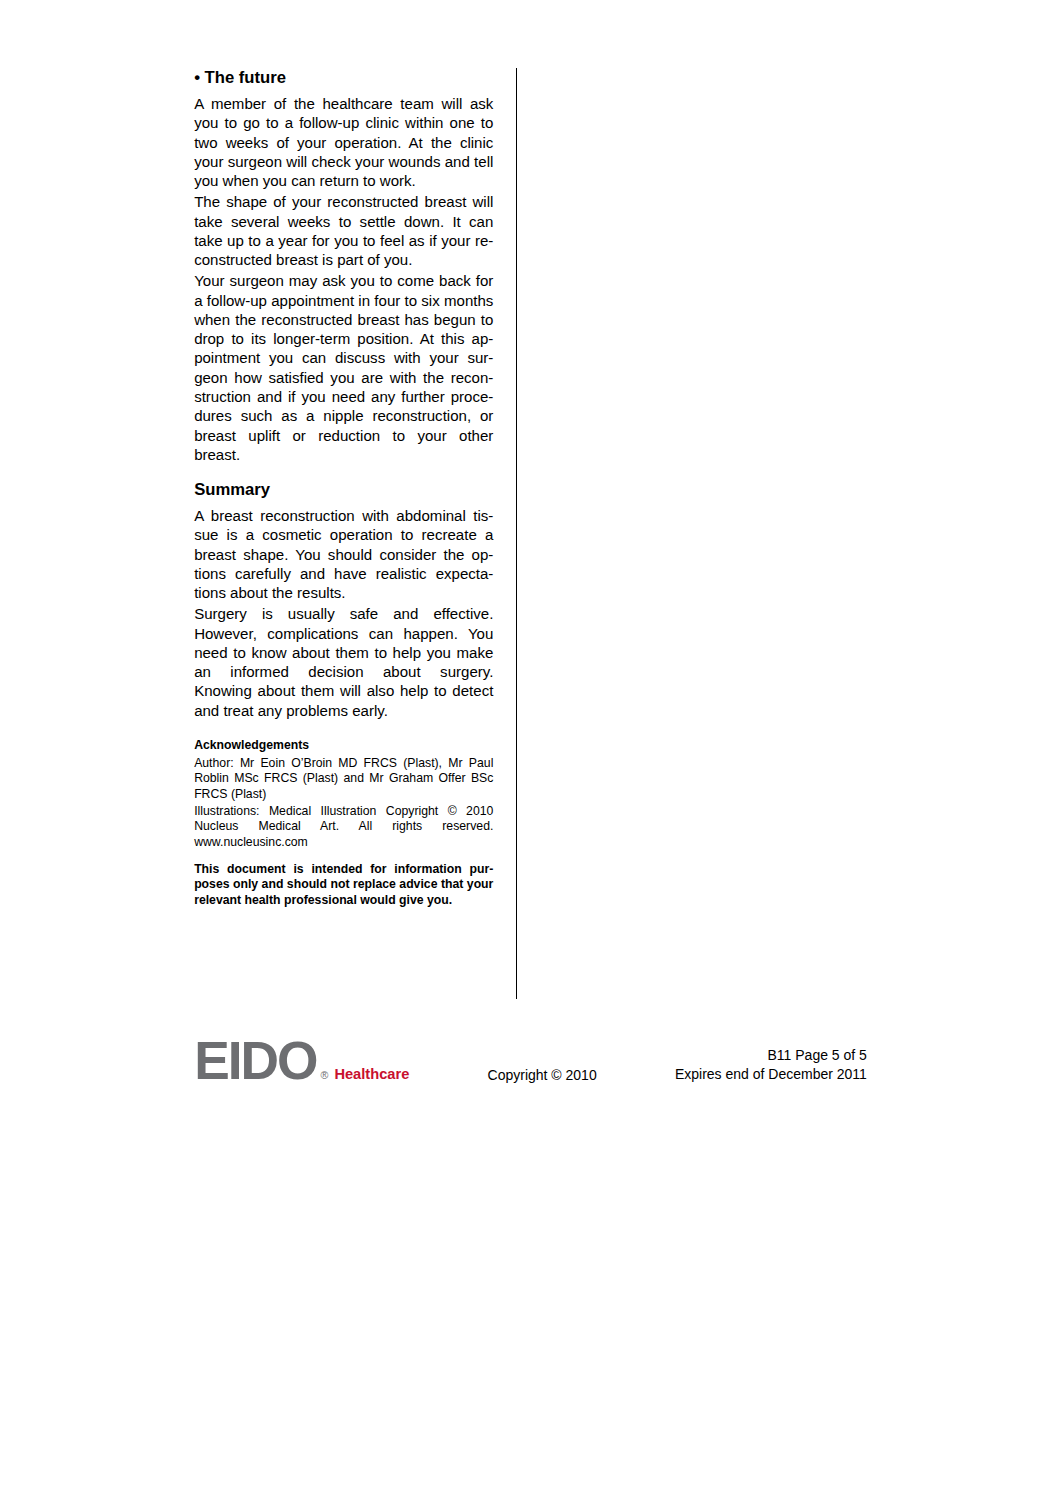• The future
A member of the healthcare team will ask you to go to a follow-up clinic within one to two weeks of your operation. At the clinic your surgeon will check your wounds and tell you when you can return to work.
The shape of your reconstructed breast will take several weeks to settle down. It can take up to a year for you to feel as if your reconstructed breast is part of you.
Your surgeon may ask you to come back for a follow-up appointment in four to six months when the reconstructed breast has begun to drop to its longer-term position. At this appointment you can discuss with your surgeon how satisfied you are with the reconstruction and if you need any further procedures such as a nipple reconstruction, or breast uplift or reduction to your other breast.
Summary
A breast reconstruction with abdominal tissue is a cosmetic operation to recreate a breast shape. You should consider the options carefully and have realistic expectations about the results.
Surgery is usually safe and effective. However, complications can happen. You need to know about them to help you make an informed decision about surgery. Knowing about them will also help to detect and treat any problems early.
Acknowledgements
Author: Mr Eoin O’Broin MD FRCS (Plast), Mr Paul Roblin MSc FRCS (Plast) and Mr Graham Offer BSc FRCS (Plast)
Illustrations: Medical Illustration Copyright © 2010 Nucleus Medical Art. All rights reserved. www.nucleusinc.com
This document is intended for information purposes only and should not replace advice that your relevant health professional would give you.
EIDO®Healthcare
Copyright © 2010
B11 Page 5 of 5
Expires end of December 2011